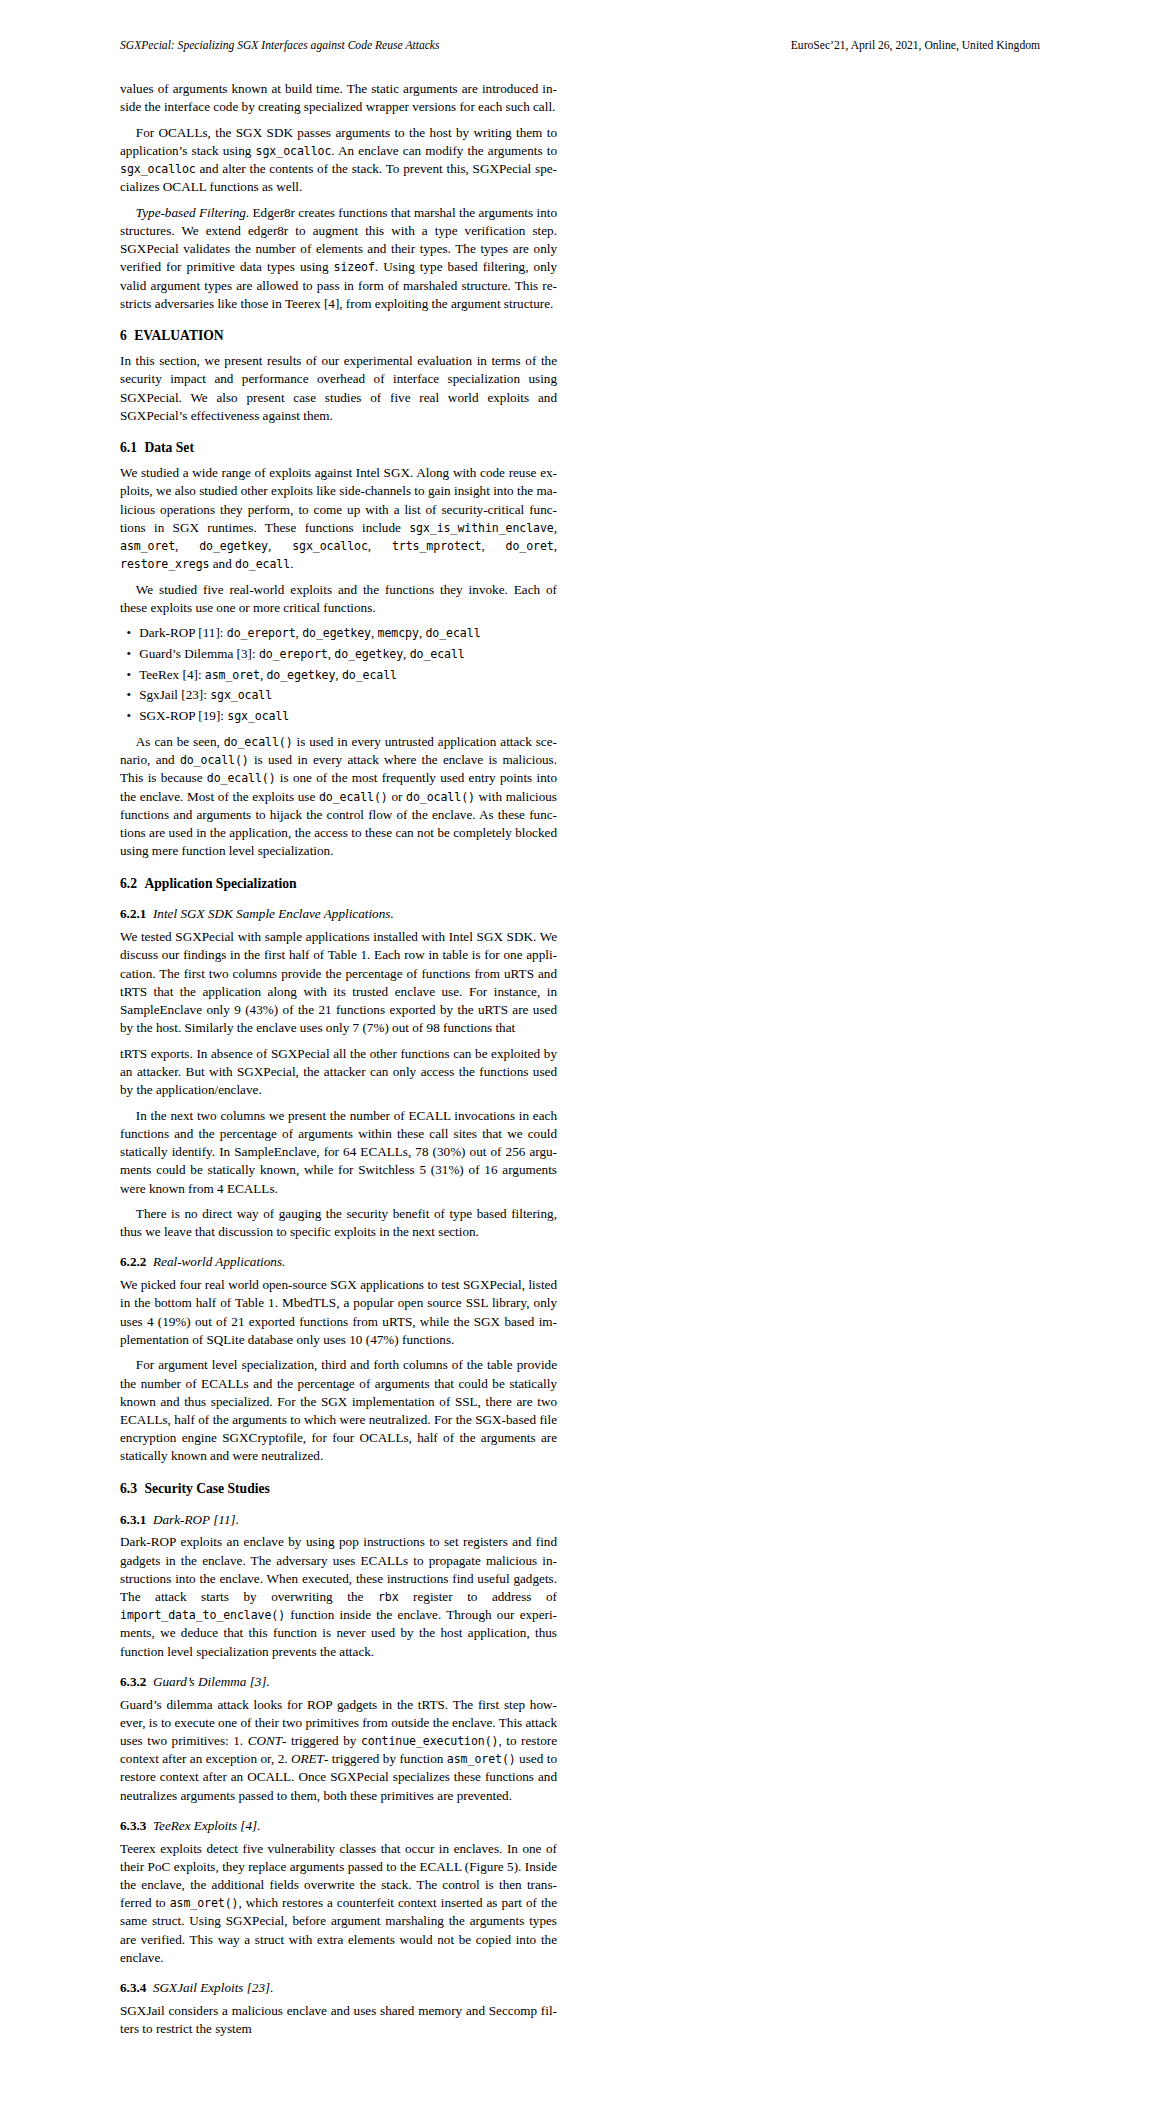SGXPecial: Specializing SGX Interfaces against Code Reuse Attacks
EuroSec’21, April 26, 2021, Online, United Kingdom
values of arguments known at build time. The static arguments are introduced inside the interface code by creating specialized wrapper versions for each such call.
For OCALLs, the SGX SDK passes arguments to the host by writing them to application’s stack using sgx_ocalloc. An enclave can modify the arguments to sgx_ocalloc and alter the contents of the stack. To prevent this, SGXPecial specializes OCALL functions as well.
Type-based Filtering. Edger8r creates functions that marshal the arguments into structures. We extend edger8r to augment this with a type verification step. SGXPecial validates the number of elements and their types. The types are only verified for primitive data types using sizeof. Using type based filtering, only valid argument types are allowed to pass in form of marshaled structure. This restricts adversaries like those in Teerex [4], from exploiting the argument structure.
6 EVALUATION
In this section, we present results of our experimental evaluation in terms of the security impact and performance overhead of interface specialization using SGXPecial. We also present case studies of five real world exploits and SGXPecial’s effectiveness against them.
6.1 Data Set
We studied a wide range of exploits against Intel SGX. Along with code reuse exploits, we also studied other exploits like side-channels to gain insight into the malicious operations they perform, to come up with a list of security-critical functions in SGX runtimes. These functions include sgx_is_within_enclave, asm_oret, do_egetkey, sgx_ocalloc, trts_mprotect, do_oret, restore_xregs and do_ecall.
We studied five real-world exploits and the functions they invoke. Each of these exploits use one or more critical functions.
Dark-ROP [11]: do_ereport, do_egetkey, memcpy, do_ecall
Guard’s Dilemma [3]: do_ereport, do_egetkey, do_ecall
TeeRex [4]: asm_oret, do_egetkey, do_ecall
SgxJail [23]: sgx_ocall
SGX-ROP [19]: sgx_ocall
As can be seen, do_ecall() is used in every untrusted application attack scenario, and do_ocall() is used in every attack where the enclave is malicious. This is because do_ecall() is one of the most frequently used entry points into the enclave. Most of the exploits use do_ecall() or do_ocall() with malicious functions and arguments to hijack the control flow of the enclave. As these functions are used in the application, the access to these can not be completely blocked using mere function level specialization.
6.2 Application Specialization
6.2.1 Intel SGX SDK Sample Enclave Applications.
We tested SGXPecial with sample applications installed with Intel SGX SDK. We discuss our findings in the first half of Table 1. Each row in table is for one application. The first two columns provide the percentage of functions from uRTS and tRTS that the application along with its trusted enclave use. For instance, in SampleEnclave only 9 (43%) of the 21 functions exported by the uRTS are used by the host. Similarly the enclave uses only 7 (7%) out of 98 functions that
tRTS exports. In absence of SGXPecial all the other functions can be exploited by an attacker. But with SGXPecial, the attacker can only access the functions used by the application/enclave.
In the next two columns we present the number of ECALL invocations in each functions and the percentage of arguments within these call sites that we could statically identify. In SampleEnclave, for 64 ECALLs, 78 (30%) out of 256 arguments could be statically known, while for Switchless 5 (31%) of 16 arguments were known from 4 ECALLs.
There is no direct way of gauging the security benefit of type based filtering, thus we leave that discussion to specific exploits in the next section.
6.2.2 Real-world Applications.
We picked four real world open-source SGX applications to test SGXPecial, listed in the bottom half of Table 1. MbedTLS, a popular open source SSL library, only uses 4 (19%) out of 21 exported functions from uRTS, while the SGX based implementation of SQLite database only uses 10 (47%) functions.
For argument level specialization, third and forth columns of the table provide the number of ECALLs and the percentage of arguments that could be statically known and thus specialized. For the SGX implementation of SSL, there are two ECALLs, half of the arguments to which were neutralized. For the SGX-based file encryption engine SGXCryptofile, for four OCALLs, half of the arguments are statically known and were neutralized.
6.3 Security Case Studies
6.3.1 Dark-ROP [11].
Dark-ROP exploits an enclave by using pop instructions to set registers and find gadgets in the enclave. The adversary uses ECALLs to propagate malicious instructions into the enclave. When executed, these instructions find useful gadgets. The attack starts by overwriting the rbx register to address of import_data_to_enclave() function inside the enclave. Through our experiments, we deduce that this function is never used by the host application, thus function level specialization prevents the attack.
6.3.2 Guard’s Dilemma [3].
Guard’s dilemma attack looks for ROP gadgets in the tRTS. The first step however, is to execute one of their two primitives from outside the enclave. This attack uses two primitives: 1. CONT- triggered by continue_execution(), to restore context after an exception or, 2. ORET- triggered by function asm_oret() used to restore context after an OCALL. Once SGXPecial specializes these functions and neutralizes arguments passed to them, both these primitives are prevented.
6.3.3 TeeRex Exploits [4].
Teerex exploits detect five vulnerability classes that occur in enclaves. In one of their PoC exploits, they replace arguments passed to the ECALL (Figure 5). Inside the enclave, the additional fields overwrite the stack. The control is then transferred to asm_oret(), which restores a counterfeit context inserted as part of the same struct. Using SGXPecial, before argument marshaling the arguments types are verified. This way a struct with extra elements would not be copied into the enclave.
6.3.4 SGXJail Exploits [23].
SGXJail considers a malicious enclave and uses shared memory and Seccomp filters to restrict the system